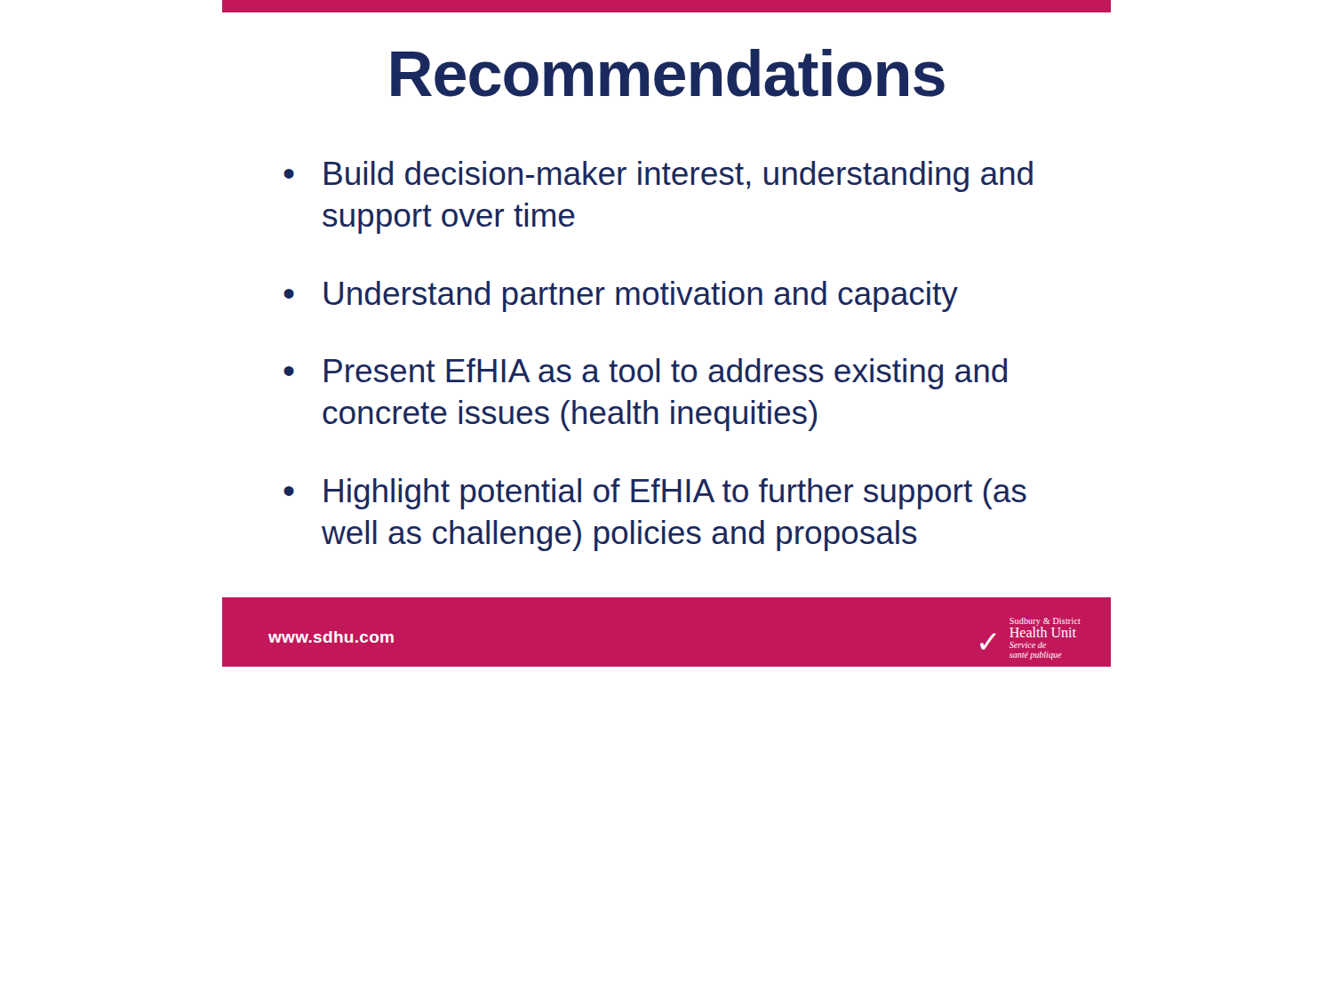Recommendations
Build decision-maker interest, understanding and support over time
Understand partner motivation and capacity
Present EfHIA as a tool to address existing and concrete issues (health inequities)
Highlight potential of EfHIA to further support (as well as challenge) policies and proposals
www.sdhu.com
✓
Sudbury & District
Health Unit
Service de
santé publique